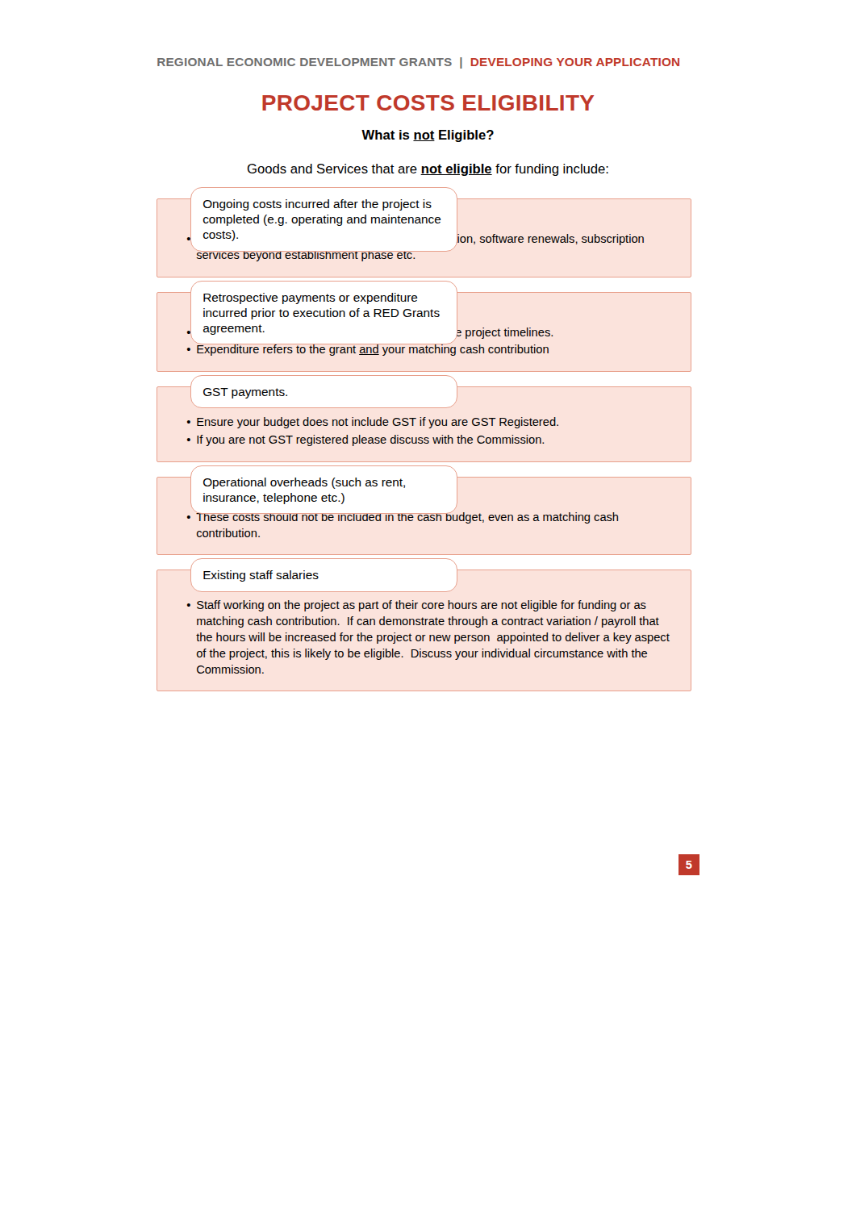REGIONAL ECONOMIC DEVELOPMENT GRANTS | DEVELOPING YOUR APPLICATION
PROJECT COSTS ELIGIBILITY
What is not Eligible?
Goods and Services that are not eligible for funding include:
Ongoing costs incurred after the project is completed (e.g. operating and maintenance costs).
This could include ongoing salary costs, depreciation, software renewals, subscription services beyond establishment phase etc.
Retrospective payments or expenditure incurred prior to execution of a RED Grants agreement.
Please ensure you consider in your planning of the project timelines.
Expenditure refers to the grant and your matching cash contribution
GST payments.
Ensure your budget does not include GST if you are GST Registered.
If you are not GST registered please discuss with the Commission.
Operational overheads (such as rent, insurance, telephone etc.)
These costs should not be included in the cash budget, even as a matching cash contribution.
Existing staff salaries
Staff working on the project as part of their core hours are not eligible for funding or as matching cash contribution. If can demonstrate through a contract variation / payroll that the hours will be increased for the project or new person appointed to deliver a key aspect of the project, this is likely to be eligible. Discuss your individual circumstance with the Commission.
5